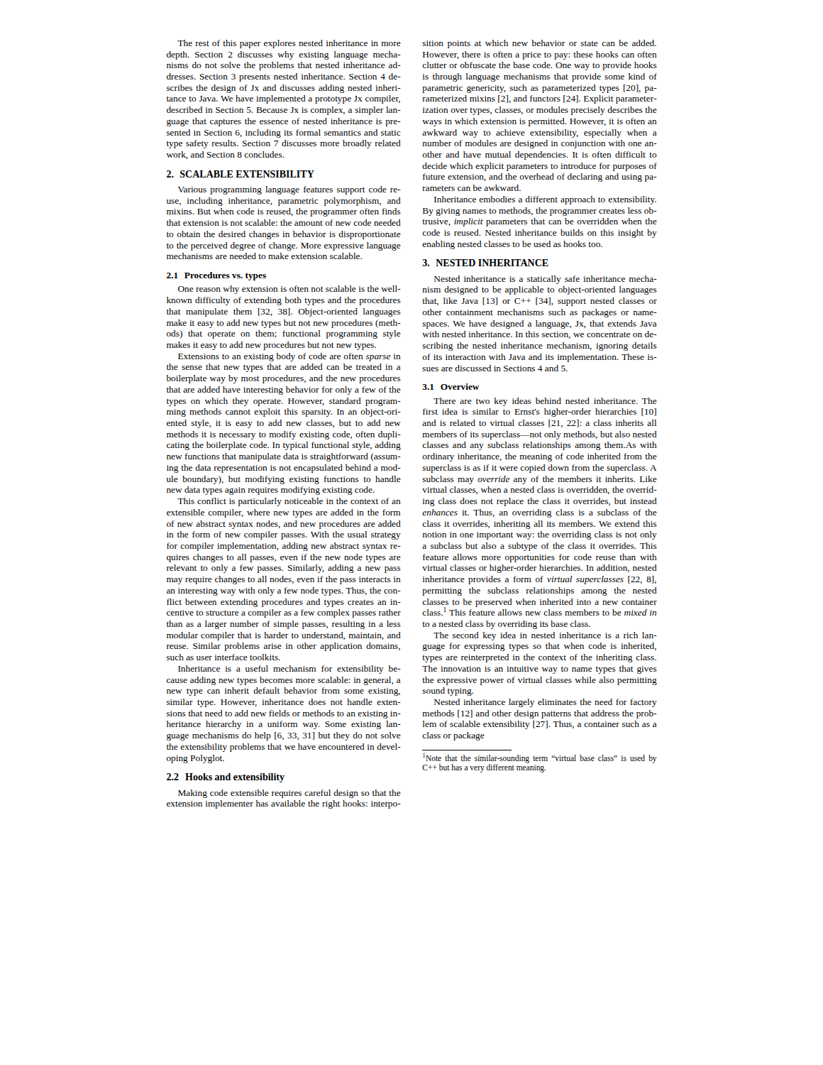The rest of this paper explores nested inheritance in more depth. Section 2 discusses why existing language mechanisms do not solve the problems that nested inheritance addresses. Section 3 presents nested inheritance. Section 4 describes the design of Jx and discusses adding nested inheritance to Java. We have implemented a prototype Jx compiler, described in Section 5. Because Jx is complex, a simpler language that captures the essence of nested inheritance is presented in Section 6, including its formal semantics and static type safety results. Section 7 discusses more broadly related work, and Section 8 concludes.
2. SCALABLE EXTENSIBILITY
Various programming language features support code reuse, including inheritance, parametric polymorphism, and mixins. But when code is reused, the programmer often finds that extension is not scalable: the amount of new code needed to obtain the desired changes in behavior is disproportionate to the perceived degree of change. More expressive language mechanisms are needed to make extension scalable.
2.1 Procedures vs. types
One reason why extension is often not scalable is the well-known difficulty of extending both types and the procedures that manipulate them [32, 38]. Object-oriented languages make it easy to add new types but not new procedures (methods) that operate on them; functional programming style makes it easy to add new procedures but not new types.
Extensions to an existing body of code are often sparse in the sense that new types that are added can be treated in a boilerplate way by most procedures, and the new procedures that are added have interesting behavior for only a few of the types on which they operate. However, standard programming methods cannot exploit this sparsity. In an object-oriented style, it is easy to add new classes, but to add new methods it is necessary to modify existing code, often duplicating the boilerplate code. In typical functional style, adding new functions that manipulate data is straightforward (assuming the data representation is not encapsulated behind a module boundary), but modifying existing functions to handle new data types again requires modifying existing code.
This conflict is particularly noticeable in the context of an extensible compiler, where new types are added in the form of new abstract syntax nodes, and new procedures are added in the form of new compiler passes. With the usual strategy for compiler implementation, adding new abstract syntax requires changes to all passes, even if the new node types are relevant to only a few passes. Similarly, adding a new pass may require changes to all nodes, even if the pass interacts in an interesting way with only a few node types. Thus, the conflict between extending procedures and types creates an incentive to structure a compiler as a few complex passes rather than as a larger number of simple passes, resulting in a less modular compiler that is harder to understand, maintain, and reuse. Similar problems arise in other application domains, such as user interface toolkits.
Inheritance is a useful mechanism for extensibility because adding new types becomes more scalable: in general, a new type can inherit default behavior from some existing, similar type. However, inheritance does not handle extensions that need to add new fields or methods to an existing inheritance hierarchy in a uniform way. Some existing language mechanisms do help [6, 33, 31] but they do not solve the extensibility problems that we have encountered in developing Polyglot.
2.2 Hooks and extensibility
Making code extensible requires careful design so that the extension implementer has available the right hooks: interposition points at which new behavior or state can be added. However, there is often a price to pay: these hooks can often clutter or obfuscate the base code. One way to provide hooks is through language mechanisms that provide some kind of parametric genericity, such as parameterized types [20], parameterized mixins [2], and functors [24]. Explicit parameterization over types, classes, or modules precisely describes the ways in which extension is permitted. However, it is often an awkward way to achieve extensibility, especially when a number of modules are designed in conjunction with one another and have mutual dependencies. It is often difficult to decide which explicit parameters to introduce for purposes of future extension, and the overhead of declaring and using parameters can be awkward.
Inheritance embodies a different approach to extensibility. By giving names to methods, the programmer creates less obtrusive, implicit parameters that can be overridden when the code is reused. Nested inheritance builds on this insight by enabling nested classes to be used as hooks too.
3. NESTED INHERITANCE
Nested inheritance is a statically safe inheritance mechanism designed to be applicable to object-oriented languages that, like Java [13] or C++ [34], support nested classes or other containment mechanisms such as packages or namespaces. We have designed a language, Jx, that extends Java with nested inheritance. In this section, we concentrate on describing the nested inheritance mechanism, ignoring details of its interaction with Java and its implementation. These issues are discussed in Sections 4 and 5.
3.1 Overview
There are two key ideas behind nested inheritance. The first idea is similar to Ernst's higher-order hierarchies [10] and is related to virtual classes [21, 22]: a class inherits all members of its superclass—not only methods, but also nested classes and any subclass relationships among them.As with ordinary inheritance, the meaning of code inherited from the superclass is as if it were copied down from the superclass. A subclass may override any of the members it inherits. Like virtual classes, when a nested class is overridden, the overriding class does not replace the class it overrides, but instead enhances it. Thus, an overriding class is a subclass of the class it overrides, inheriting all its members. We extend this notion in one important way: the overriding class is not only a subclass but also a subtype of the class it overrides. This feature allows more opportunities for code reuse than with virtual classes or higher-order hierarchies. In addition, nested inheritance provides a form of virtual superclasses [22, 8], permitting the subclass relationships among the nested classes to be preserved when inherited into a new container class.1 This feature allows new class members to be mixed in to a nested class by overriding its base class.
The second key idea in nested inheritance is a rich language for expressing types so that when code is inherited, types are reinterpreted in the context of the inheriting class. The innovation is an intuitive way to name types that gives the expressive power of virtual classes while also permitting sound typing.
Nested inheritance largely eliminates the need for factory methods [12] and other design patterns that address the problem of scalable extensibility [27]. Thus, a container such as a class or package
1Note that the similar-sounding term “virtual base class” is used by C++ but has a very different meaning.